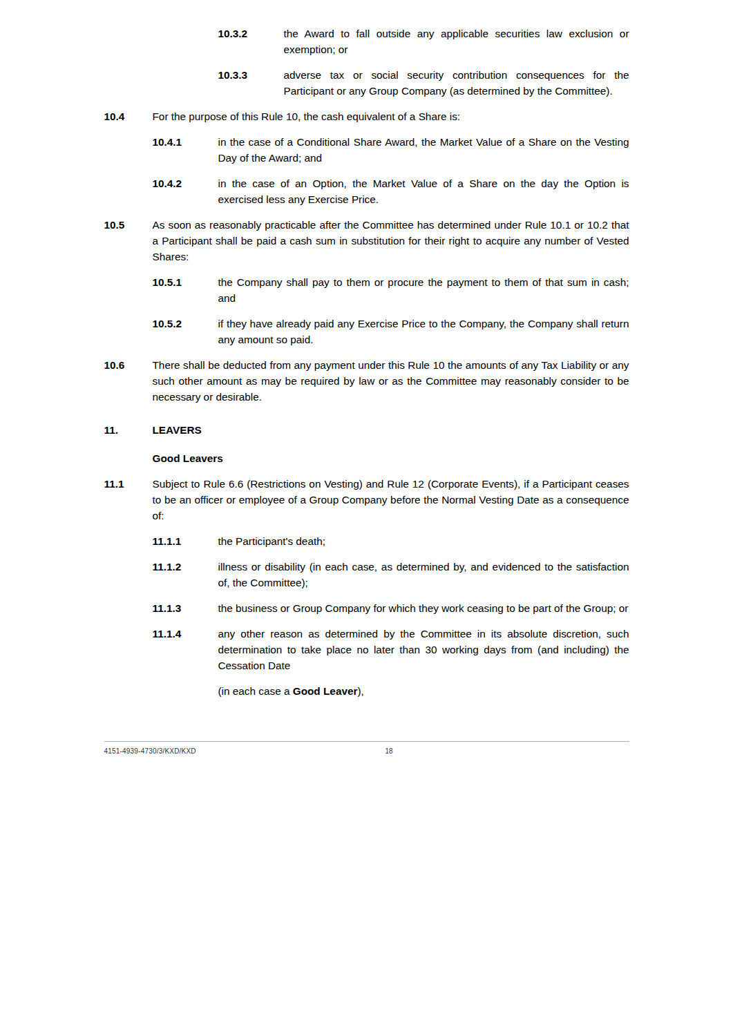10.3.2
the Award to fall outside any applicable securities law exclusion or exemption; or
10.3.3
adverse tax or social security contribution consequences for the Participant or any Group Company (as determined by the Committee).
10.4
For the purpose of this Rule 10, the cash equivalent of a Share is:
10.4.1
in the case of a Conditional Share Award, the Market Value of a Share on the Vesting Day of the Award; and
10.4.2
in the case of an Option, the Market Value of a Share on the day the Option is exercised less any Exercise Price.
10.5
As soon as reasonably practicable after the Committee has determined under Rule 10.1 or 10.2 that a Participant shall be paid a cash sum in substitution for their right to acquire any number of Vested Shares:
10.5.1
the Company shall pay to them or procure the payment to them of that sum in cash; and
10.5.2
if they have already paid any Exercise Price to the Company, the Company shall return any amount so paid.
10.6
There shall be deducted from any payment under this Rule 10 the amounts of any Tax Liability or any such other amount as may be required by law or as the Committee may reasonably consider to be necessary or desirable.
11.
LEAVERS
Good Leavers
11.1
Subject to Rule 6.6 (Restrictions on Vesting) and Rule 12 (Corporate Events), if a Participant ceases to be an officer or employee of a Group Company before the Normal Vesting Date as a consequence of:
11.1.1
the Participant's death;
11.1.2
illness or disability (in each case, as determined by, and evidenced to the satisfaction of, the Committee);
11.1.3
the business or Group Company for which they work ceasing to be part of the Group; or
11.1.4
any other reason as determined by the Committee in its absolute discretion, such determination to take place no later than 30 working days from (and including) the Cessation Date
(in each case a Good Leaver),
4151-4939-4730/3/KXD/KXD
18